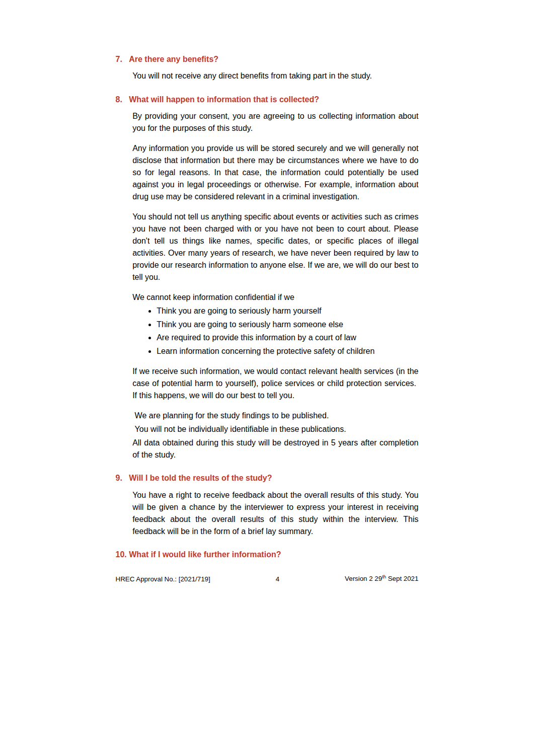7. Are there any benefits?
You will not receive any direct benefits from taking part in the study.
8. What will happen to information that is collected?
By providing your consent, you are agreeing to us collecting information about you for the purposes of this study.
Any information you provide us will be stored securely and we will generally not disclose that information but there may be circumstances where we have to do so for legal reasons. In that case, the information could potentially be used against you in legal proceedings or otherwise. For example, information about drug use may be considered relevant in a criminal investigation.
You should not tell us anything specific about events or activities such as crimes you have not been charged with or you have not been to court about. Please don't tell us things like names, specific dates, or specific places of illegal activities. Over many years of research, we have never been required by law to provide our research information to anyone else. If we are, we will do our best to tell you.
We cannot keep information confidential if we
Think you are going to seriously harm yourself
Think you are going to seriously harm someone else
Are required to provide this information by a court of law
Learn information concerning the protective safety of children
If we receive such information, we would contact relevant health services (in the case of potential harm to yourself), police services or child protection services. If this happens, we will do our best to tell you.
We are planning for the study findings to be published.
You will not be individually identifiable in these publications.
All data obtained during this study will be destroyed in 5 years after completion of the study.
9. Will I be told the results of the study?
You have a right to receive feedback about the overall results of this study. You will be given a chance by the interviewer to express your interest in receiving feedback about the overall results of this study within the interview. This feedback will be in the form of a brief lay summary.
10. What if I would like further information?
HREC Approval No.: [2021/719] 4 Version 2 29th Sept 2021